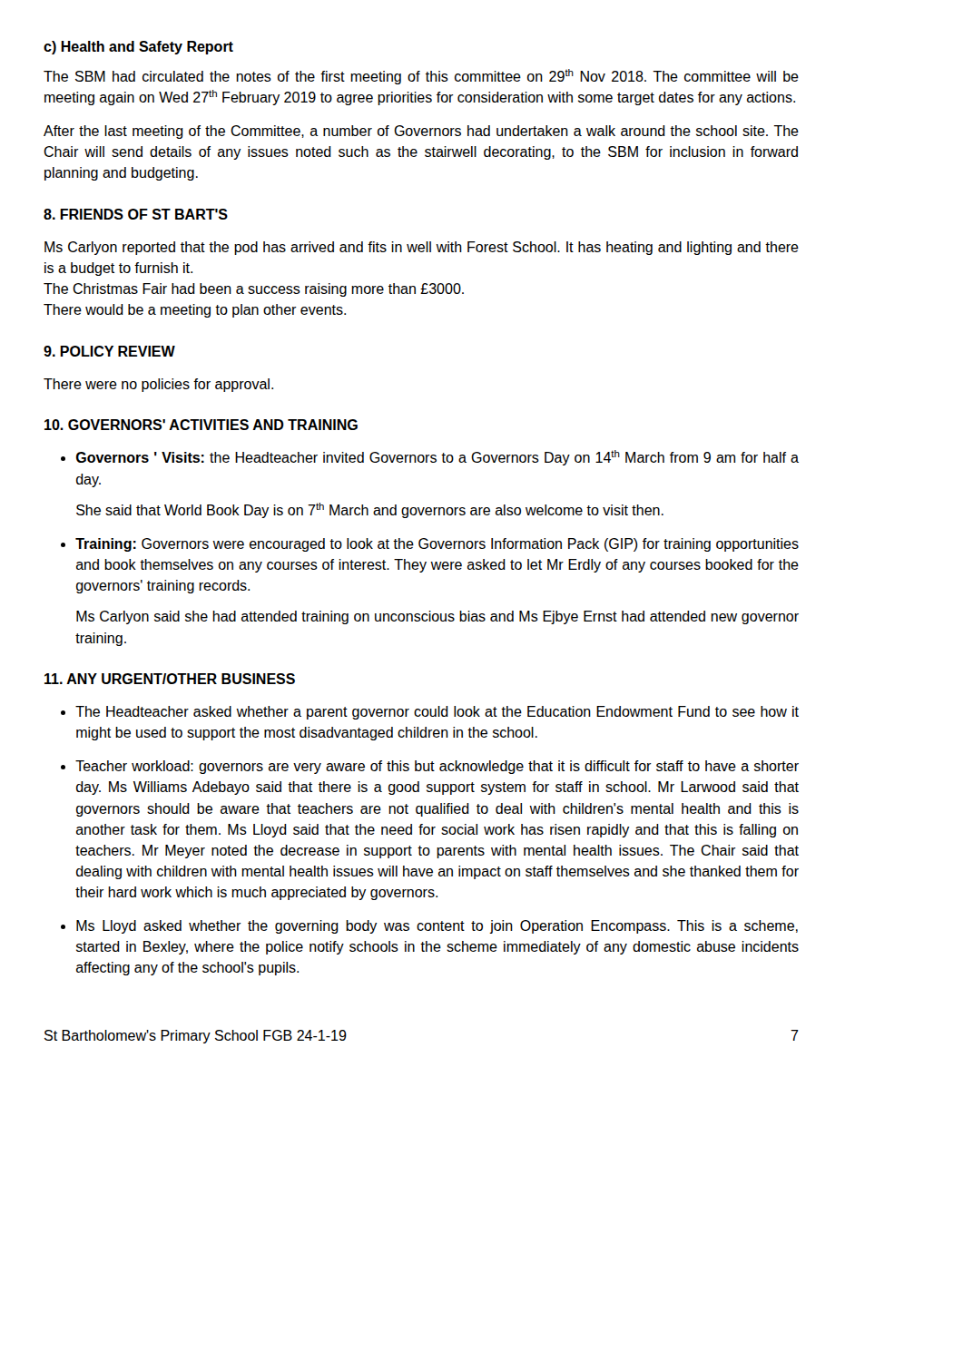c) Health and Safety Report
The SBM had circulated the notes of the first meeting of this committee on 29th Nov 2018. The committee will be meeting again on Wed 27th February 2019 to agree priorities for consideration with some target dates for any actions.
After the last meeting of the Committee, a number of Governors had undertaken a walk around the school site. The Chair will send details of any issues noted such as the stairwell decorating, to the SBM for inclusion in forward planning and budgeting.
8. FRIENDS OF ST BART'S
Ms Carlyon reported that the pod has arrived and fits in well with Forest School. It has heating and lighting and there is a budget to furnish it.
The Christmas Fair had been a success raising more than £3000.
There would be a meeting to plan other events.
9. POLICY REVIEW
There were no policies for approval.
10. GOVERNORS' ACTIVITIES AND TRAINING
Governors ' Visits: the Headteacher invited Governors to a Governors Day on 14th March from 9 am for half a day.
She said that World Book Day is on 7th March and governors are also welcome to visit then.
Training: Governors were encouraged to look at the Governors Information Pack (GIP) for training opportunities and book themselves on any courses of interest. They were asked to let Mr Erdly of any courses booked for the governors' training records.
Ms Carlyon said she had attended training on unconscious bias and Ms Ejbye Ernst had attended new governor training.
11. ANY URGENT/OTHER BUSINESS
The Headteacher asked whether a parent governor could look at the Education Endowment Fund to see how it might be used to support the most disadvantaged children in the school.
Teacher workload: governors are very aware of this but acknowledge that it is difficult for staff to have a shorter day. Ms Williams Adebayo said that there is a good support system for staff in school. Mr Larwood said that governors should be aware that teachers are not qualified to deal with children's mental health and this is another task for them. Ms Lloyd said that the need for social work has risen rapidly and that this is falling on teachers. Mr Meyer noted the decrease in support to parents with mental health issues. The Chair said that dealing with children with mental health issues will have an impact on staff themselves and she thanked them for their hard work which is much appreciated by governors.
Ms Lloyd asked whether the governing body was content to join Operation Encompass. This is a scheme, started in Bexley, where the police notify schools in the scheme immediately of any domestic abuse incidents affecting any of the school's pupils.
St Bartholomew's Primary School FGB 24-1-19 7